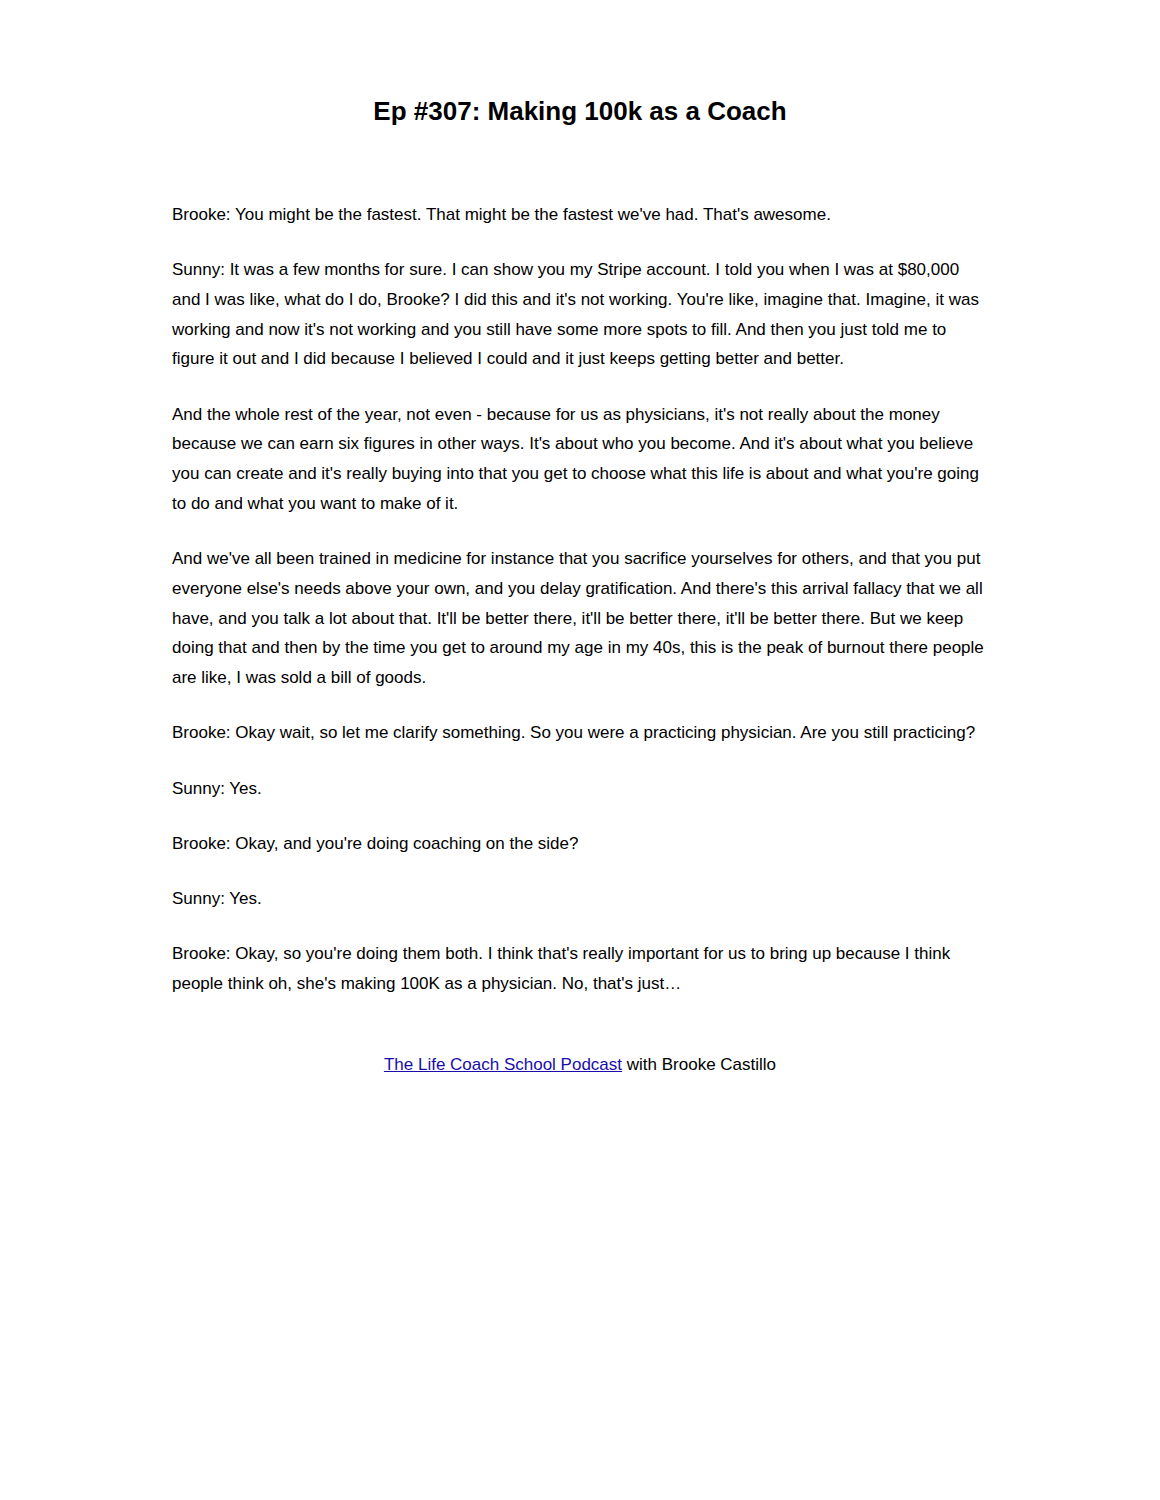Ep #307: Making 100k as a Coach
Brooke: You might be the fastest. That might be the fastest we've had. That's awesome.
Sunny: It was a few months for sure. I can show you my Stripe account. I told you when I was at $80,000 and I was like, what do I do, Brooke? I did this and it's not working. You're like, imagine that. Imagine, it was working and now it's not working and you still have some more spots to fill. And then you just told me to figure it out and I did because I believed I could and it just keeps getting better and better.
And the whole rest of the year, not even - because for us as physicians, it's not really about the money because we can earn six figures in other ways. It's about who you become. And it's about what you believe you can create and it's really buying into that you get to choose what this life is about and what you're going to do and what you want to make of it.
And we've all been trained in medicine for instance that you sacrifice yourselves for others, and that you put everyone else's needs above your own, and you delay gratification. And there's this arrival fallacy that we all have, and you talk a lot about that. It'll be better there, it'll be better there, it'll be better there. But we keep doing that and then by the time you get to around my age in my 40s, this is the peak of burnout there people are like, I was sold a bill of goods.
Brooke: Okay wait, so let me clarify something. So you were a practicing physician. Are you still practicing?
Sunny: Yes.
Brooke: Okay, and you're doing coaching on the side?
Sunny: Yes.
Brooke: Okay, so you're doing them both. I think that's really important for us to bring up because I think people think oh, she's making 100K as a physician. No, that's just…
The Life Coach School Podcast with Brooke Castillo